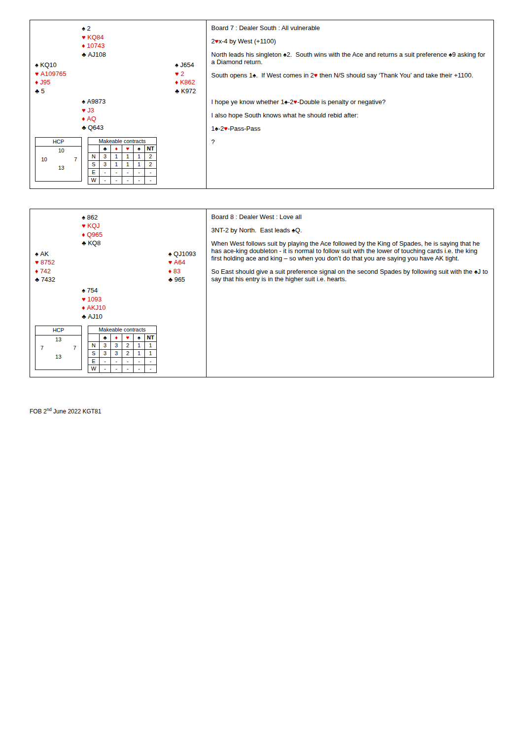♠ 2
♥ KQ84
♦ 10743
♣ AJ108
♠ KQ10
♥ A109765
♦ J95
♣ 5
♠ J654
♥ 2
♦ K862
♣ K972
♠ A9873
♥ J3
♦ AQ
♣ Q643
| HCP |
| | 10 | |
| 10 | | 7 |
| | 13 | |
| Makeable contracts |
| --- |
| | ♣ | ♦ | ♥ | ♠ | NT |
| N | 3 | 1 | 1 | 1 | 2 |
| S | 3 | 1 | 1 | 1 | 2 |
| E | - | - | - | - | - |
| W | - | - | - | - | - |
Board 7 : Dealer South : All vulnerable
2♥x-4 by West (+1100)
North leads his singleton ♠2. South wins with the Ace and returns a suit preference ♠9 asking for a Diamond return.
South opens 1♠. If West comes in 2♥ then N/S should say ‘Thank You’ and take their +1100.
I hope ye know whether 1♠-2♥-Double is penalty or negative?
I also hope South knows what he should rebid after:
1♠-2♥-Pass-Pass
?
♠ 862
♥ KQJ
♦ Q965
♣ KQ8
♠ AK
♥ 8752
♦ 742
♣ 7432
♠ QJ1093
♥ A64
♦ 83
♣ 965
♠ 754
♥ 1093
♦ AKJ10
♣ AJ10
| HCP |
| | 13 | |
| 7 | | 7 |
| | 13 | |
| Makeable contracts |
| --- |
| | ♣ | ♦ | ♥ | ♠ | NT |
| N | 3 | 3 | 2 | 1 | 1 |
| S | 3 | 3 | 2 | 1 | 1 |
| E | - | - | - | - | - |
| W | - | - | - | - | - |
Board 8 : Dealer West : Love all
3NT-2 by North. East leads ♠Q.
When West follows suit by playing the Ace followed by the King of Spades, he is saying that he has ace-king doubleton - it is normal to follow suit with the lower of touching cards i.e. the king first holding ace and king – so when you don’t do that you are saying you have AK tight.
So East should give a suit preference signal on the second Spades by following suit with the ♠J to say that his entry is in the higher suit i.e. hearts.
FOB 2nd June 2022 KGT81